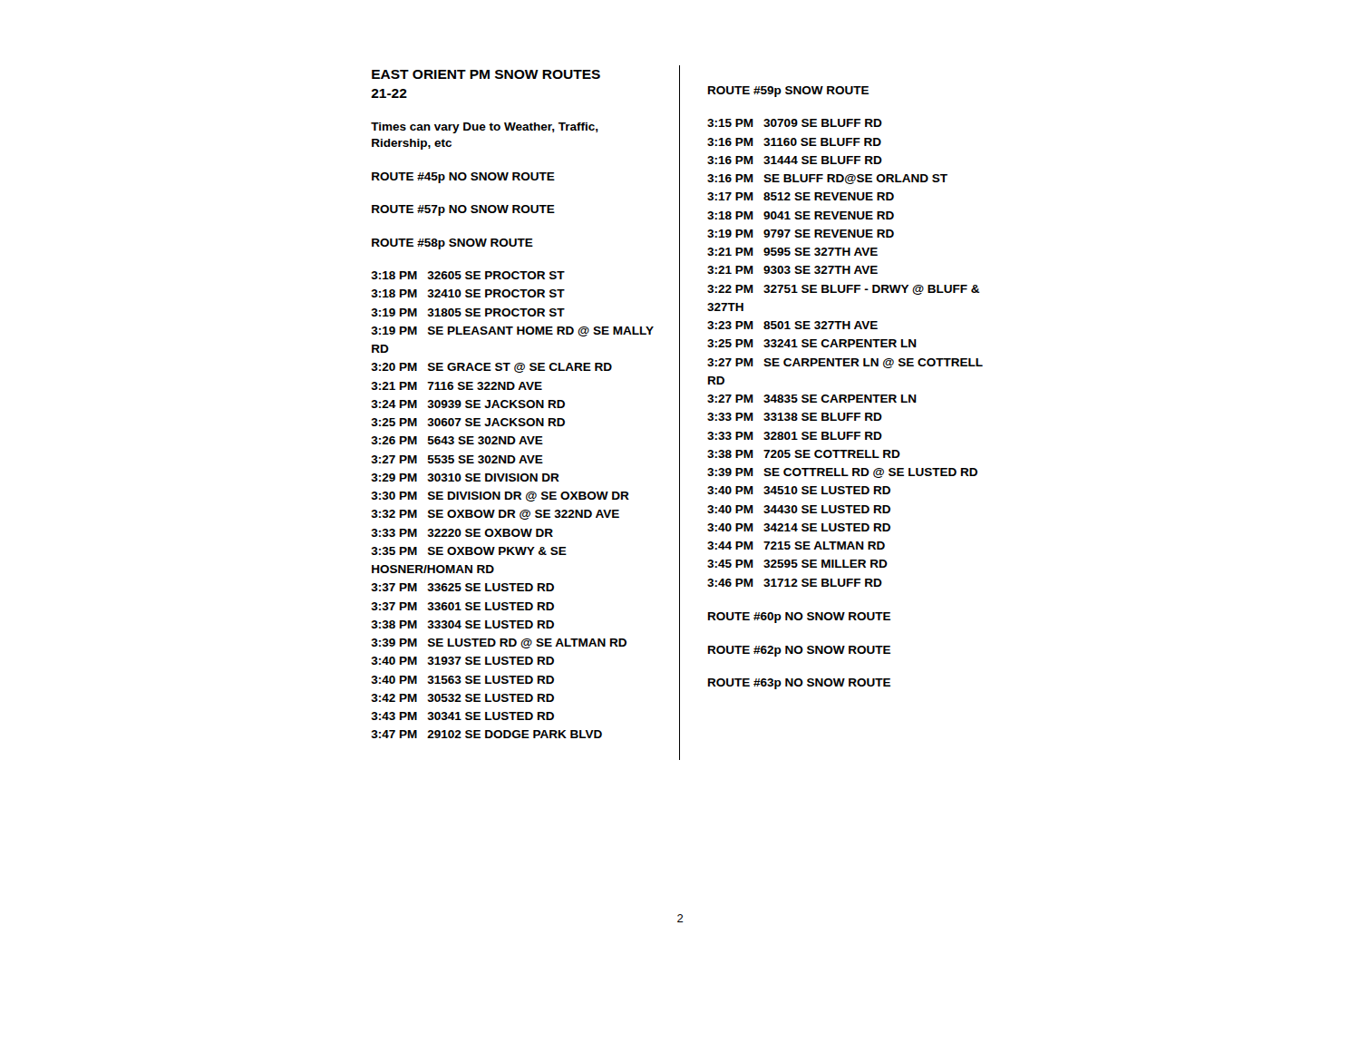EAST ORIENT PM SNOW ROUTES
21-22
Times can vary Due to Weather, Traffic,
Ridership, etc
ROUTE #45p NO SNOW ROUTE
ROUTE #57p NO SNOW ROUTE
ROUTE #58p SNOW ROUTE
3:18 PM32605 SE PROCTOR ST
3:18 PM32410 SE PROCTOR ST
3:19 PM31805 SE PROCTOR ST
3:19 PMSE PLEASANT HOME RD @ SE MALLY RD
3:20 PMSE GRACE ST @ SE CLARE RD
3:21 PM7116 SE 322ND AVE
3:24 PM30939 SE JACKSON RD
3:25 PM30607 SE JACKSON RD
3:26 PM5643 SE 302ND AVE
3:27 PM5535 SE 302ND AVE
3:29 PM30310 SE DIVISION DR
3:30 PMSE DIVISION DR @ SE OXBOW DR
3:32 PMSE OXBOW DR @ SE 322ND AVE
3:33 PM32220 SE OXBOW DR
3:35 PMSE OXBOW PKWY & SE HOSNER/HOMAN RD
3:37 PM33625 SE LUSTED RD
3:37 PM33601 SE LUSTED RD
3:38 PM33304 SE LUSTED RD
3:39 PMSE LUSTED RD @ SE ALTMAN RD
3:40 PM31937 SE LUSTED RD
3:40 PM31563 SE LUSTED RD
3:42 PM30532 SE LUSTED RD
3:43 PM30341 SE LUSTED RD
3:47 PM29102 SE DODGE PARK BLVD
ROUTE #59p SNOW ROUTE
3:15 PM30709 SE BLUFF RD
3:16 PM31160 SE BLUFF RD
3:16 PM31444 SE BLUFF RD
3:16 PMSE BLUFF RD@SE ORLAND ST
3:17 PM8512 SE REVENUE RD
3:18 PM9041 SE REVENUE RD
3:19 PM9797 SE REVENUE RD
3:21 PM9595 SE 327TH AVE
3:21 PM9303 SE 327TH AVE
3:22 PM32751 SE BLUFF - DRWY @ BLUFF & 327TH
3:23 PM8501 SE 327TH AVE
3:25 PM33241 SE CARPENTER LN
3:27 PMSE CARPENTER LN @ SE COTTRELL RD
3:27 PM34835 SE CARPENTER LN
3:33 PM33138 SE BLUFF RD
3:33 PM32801 SE BLUFF RD
3:38 PM7205 SE COTTRELL RD
3:39 PMSE COTTRELL RD @ SE LUSTED RD
3:40 PM34510 SE LUSTED RD
3:40 PM34430 SE LUSTED RD
3:40 PM34214 SE LUSTED RD
3:44 PM7215 SE ALTMAN RD
3:45 PM32595 SE MILLER RD
3:46 PM31712 SE BLUFF RD
ROUTE #60p NO SNOW ROUTE
ROUTE #62p NO SNOW ROUTE
ROUTE #63p NO SNOW ROUTE
2